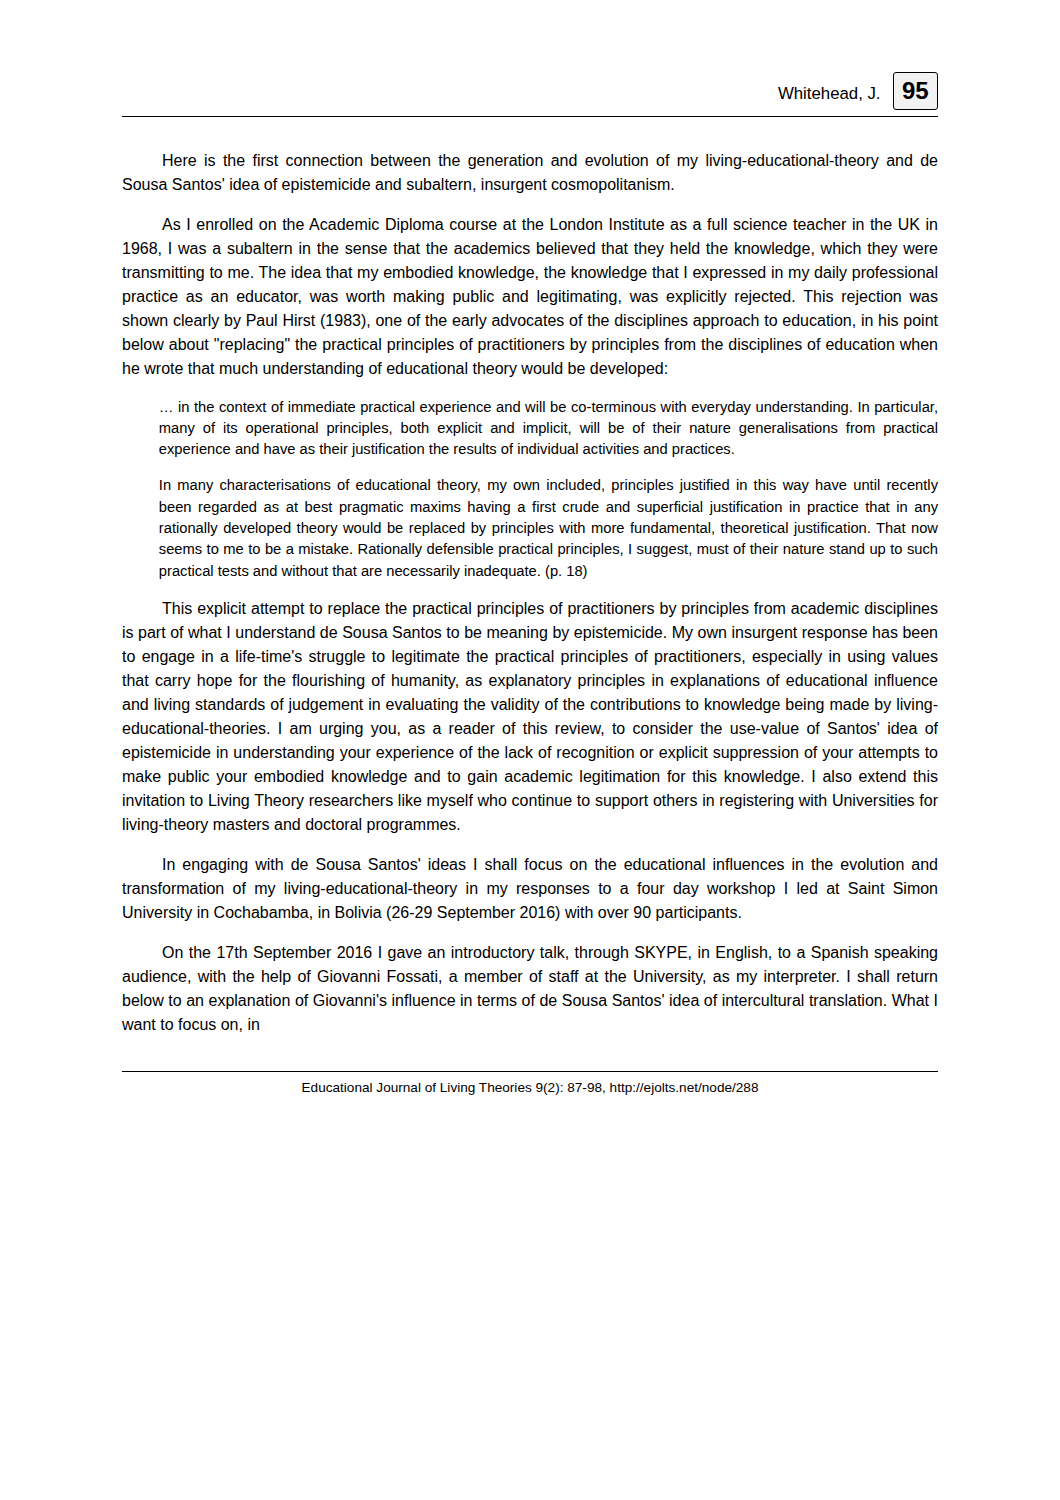Whitehead, J. 95
Here is the first connection between the generation and evolution of my living-educational-theory and de Sousa Santos' idea of epistemicide and subaltern, insurgent cosmopolitanism.
As I enrolled on the Academic Diploma course at the London Institute as a full science teacher in the UK in 1968, I was a subaltern in the sense that the academics believed that they held the knowledge, which they were transmitting to me. The idea that my embodied knowledge, the knowledge that I expressed in my daily professional practice as an educator, was worth making public and legitimating, was explicitly rejected. This rejection was shown clearly by Paul Hirst (1983), one of the early advocates of the disciplines approach to education, in his point below about "replacing" the practical principles of practitioners by principles from the disciplines of education when he wrote that much understanding of educational theory would be developed:
… in the context of immediate practical experience and will be co-terminous with everyday understanding. In particular, many of its operational principles, both explicit and implicit, will be of their nature generalisations from practical experience and have as their justification the results of individual activities and practices.
In many characterisations of educational theory, my own included, principles justified in this way have until recently been regarded as at best pragmatic maxims having a first crude and superficial justification in practice that in any rationally developed theory would be replaced by principles with more fundamental, theoretical justification. That now seems to me to be a mistake. Rationally defensible practical principles, I suggest, must of their nature stand up to such practical tests and without that are necessarily inadequate. (p. 18)
This explicit attempt to replace the practical principles of practitioners by principles from academic disciplines is part of what I understand de Sousa Santos to be meaning by epistemicide. My own insurgent response has been to engage in a life-time's struggle to legitimate the practical principles of practitioners, especially in using values that carry hope for the flourishing of humanity, as explanatory principles in explanations of educational influence and living standards of judgement in evaluating the validity of the contributions to knowledge being made by living-educational-theories. I am urging you, as a reader of this review, to consider the use-value of Santos' idea of epistemicide in understanding your experience of the lack of recognition or explicit suppression of your attempts to make public your embodied knowledge and to gain academic legitimation for this knowledge. I also extend this invitation to Living Theory researchers like myself who continue to support others in registering with Universities for living-theory masters and doctoral programmes.
In engaging with de Sousa Santos' ideas I shall focus on the educational influences in the evolution and transformation of my living-educational-theory in my responses to a four day workshop I led at Saint Simon University in Cochabamba, in Bolivia (26-29 September 2016) with over 90 participants.
On the 17th September 2016 I gave an introductory talk, through SKYPE, in English, to a Spanish speaking audience, with the help of Giovanni Fossati, a member of staff at the University, as my interpreter. I shall return below to an explanation of Giovanni's influence in terms of de Sousa Santos' idea of intercultural translation. What I want to focus on, in
Educational Journal of Living Theories 9(2): 87-98, http://ejolts.net/node/288